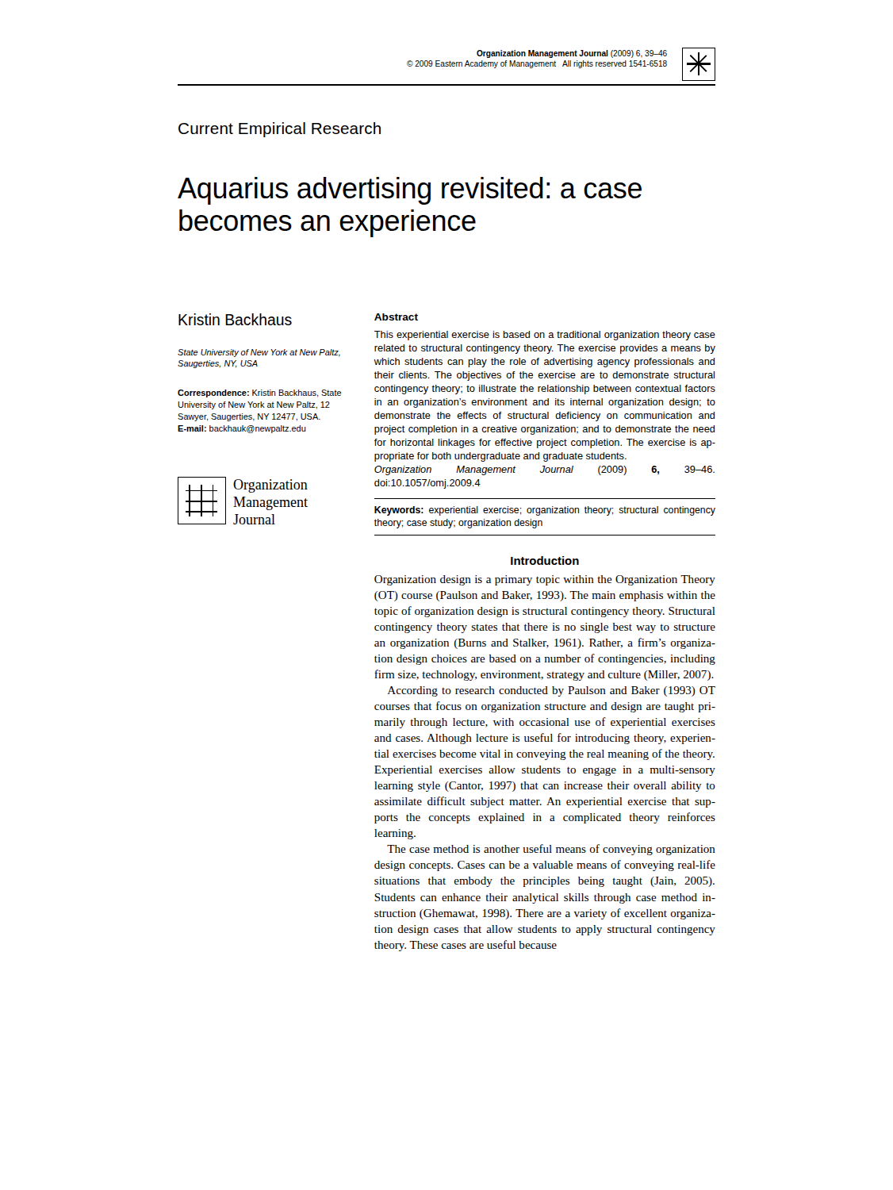Organization Management Journal (2009) 6, 39–46
© 2009 Eastern Academy of Management All rights reserved 1541-6518
Current Empirical Research
Aquarius advertising revisited: a case becomes an experience
Kristin Backhaus
State University of New York at New Paltz, Saugerties, NY, USA
Correspondence: Kristin Backhaus, State University of New York at New Paltz, 12 Sawyer, Saugerties, NY 12477, USA.
E-mail: backhauk@newpaltz.edu
Organization
Management
Journal
Abstract
This experiential exercise is based on a traditional organization theory case related to structural contingency theory. The exercise provides a means by which students can play the role of advertising agency professionals and their clients. The objectives of the exercise are to demonstrate structural contingency theory; to illustrate the relationship between contextual factors in an organization’s environment and its internal organization design; to demonstrate the effects of structural deficiency on communication and project completion in a creative organization; and to demonstrate the need for horizontal linkages for effective project completion. The exercise is appropriate for both undergraduate and graduate students.
Organization Management Journal (2009) 6, 39–46. doi:10.1057/omj.2009.4
Keywords: experiential exercise; organization theory; structural contingency theory; case study; organization design
Introduction
Organization design is a primary topic within the Organization Theory (OT) course (Paulson and Baker, 1993). The main emphasis within the topic of organization design is structural contingency theory. Structural contingency theory states that there is no single best way to structure an organization (Burns and Stalker, 1961). Rather, a firm’s organization design choices are based on a number of contingencies, including firm size, technology, environment, strategy and culture (Miller, 2007).
According to research conducted by Paulson and Baker (1993) OT courses that focus on organization structure and design are taught primarily through lecture, with occasional use of experiential exercises and cases. Although lecture is useful for introducing theory, experiential exercises become vital in conveying the real meaning of the theory. Experiential exercises allow students to engage in a multi-sensory learning style (Cantor, 1997) that can increase their overall ability to assimilate difficult subject matter. An experiential exercise that supports the concepts explained in a complicated theory reinforces learning.
The case method is another useful means of conveying organization design concepts. Cases can be a valuable means of conveying real-life situations that embody the principles being taught (Jain, 2005). Students can enhance their analytical skills through case method instruction (Ghemawat, 1998). There are a variety of excellent organization design cases that allow students to apply structural contingency theory. These cases are useful because